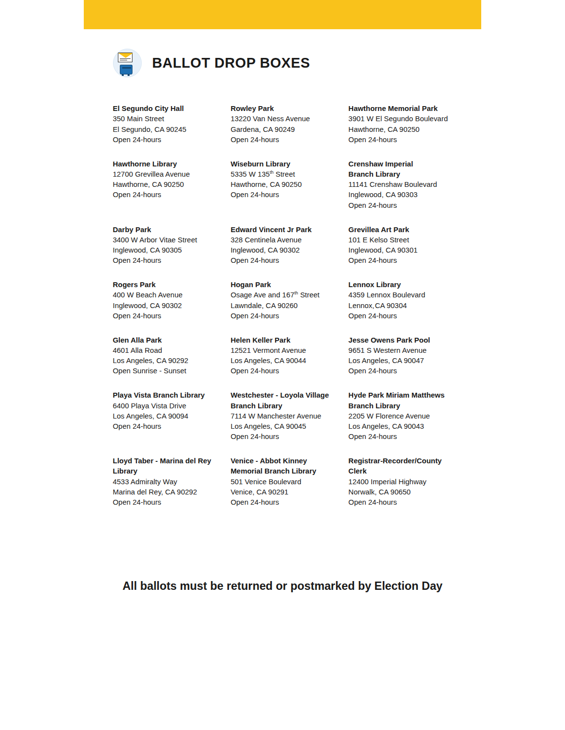BALLOT DROP BOXES
El Segundo City Hall 350 Main Street El Segundo, CA 90245 Open 24-hours
Rowley Park 13220 Van Ness Avenue Gardena, CA 90249 Open 24-hours
Hawthorne Memorial Park 3901 W El Segundo Boulevard Hawthorne, CA 90250 Open 24-hours
Hawthorne Library 12700 Grevillea Avenue Hawthorne, CA 90250 Open 24-hours
Wiseburn Library 5335 W 135th Street Hawthorne, CA 90250 Open 24-hours
Crenshaw Imperial
Branch Library 11141 Crenshaw Boulevard Inglewood, CA 90303 Open 24-hours
Darby Park 3400 W Arbor Vitae Street Inglewood, CA 90305 Open 24-hours
Edward Vincent Jr Park 328 Centinela Avenue Inglewood, CA 90302 Open 24-hours
Grevillea Art Park 101 E Kelso Street Inglewood, CA 90301 Open 24-hours
Rogers Park 400 W Beach Avenue Inglewood, CA 90302 Open 24-hours
Hogan Park Osage Ave and 167th Street Lawndale, CA 90260 Open 24-hours
Lennox Library 4359 Lennox Boulevard Lennox, CA 90304 Open 24-hours
Glen Alla Park 4601 Alla Road Los Angeles, CA 90292 Open Sunrise - Sunset
Helen Keller Park 12521 Vermont Avenue Los Angeles, CA 90044 Open 24-hours
Jesse Owens Park Pool 9651 S Western Avenue Los Angeles, CA 90047 Open 24-hours
Playa Vista Branch Library 6400 Playa Vista Drive Los Angeles, CA 90094 Open 24-hours
Westchester - Loyola Village
Branch Library 7114 W Manchester Avenue Los Angeles, CA 90045 Open 24-hours
Hyde Park Miriam Matthews
Branch Library 2205 W Florence Avenue Los Angeles, CA 90043 Open 24-hours
Lloyd Taber - Marina del Rey
Library 4533 Admiralty Way Marina del Rey, CA 90292 Open 24-hours
Venice - Abbot Kinney
Memorial Branch Library 501 Venice Boulevard Venice, CA 90291 Open 24-hours
Registrar-Recorder/County Clerk 12400 Imperial Highway Norwalk, CA 90650 Open 24-hours
All ballots must be returned or postmarked by Election Day